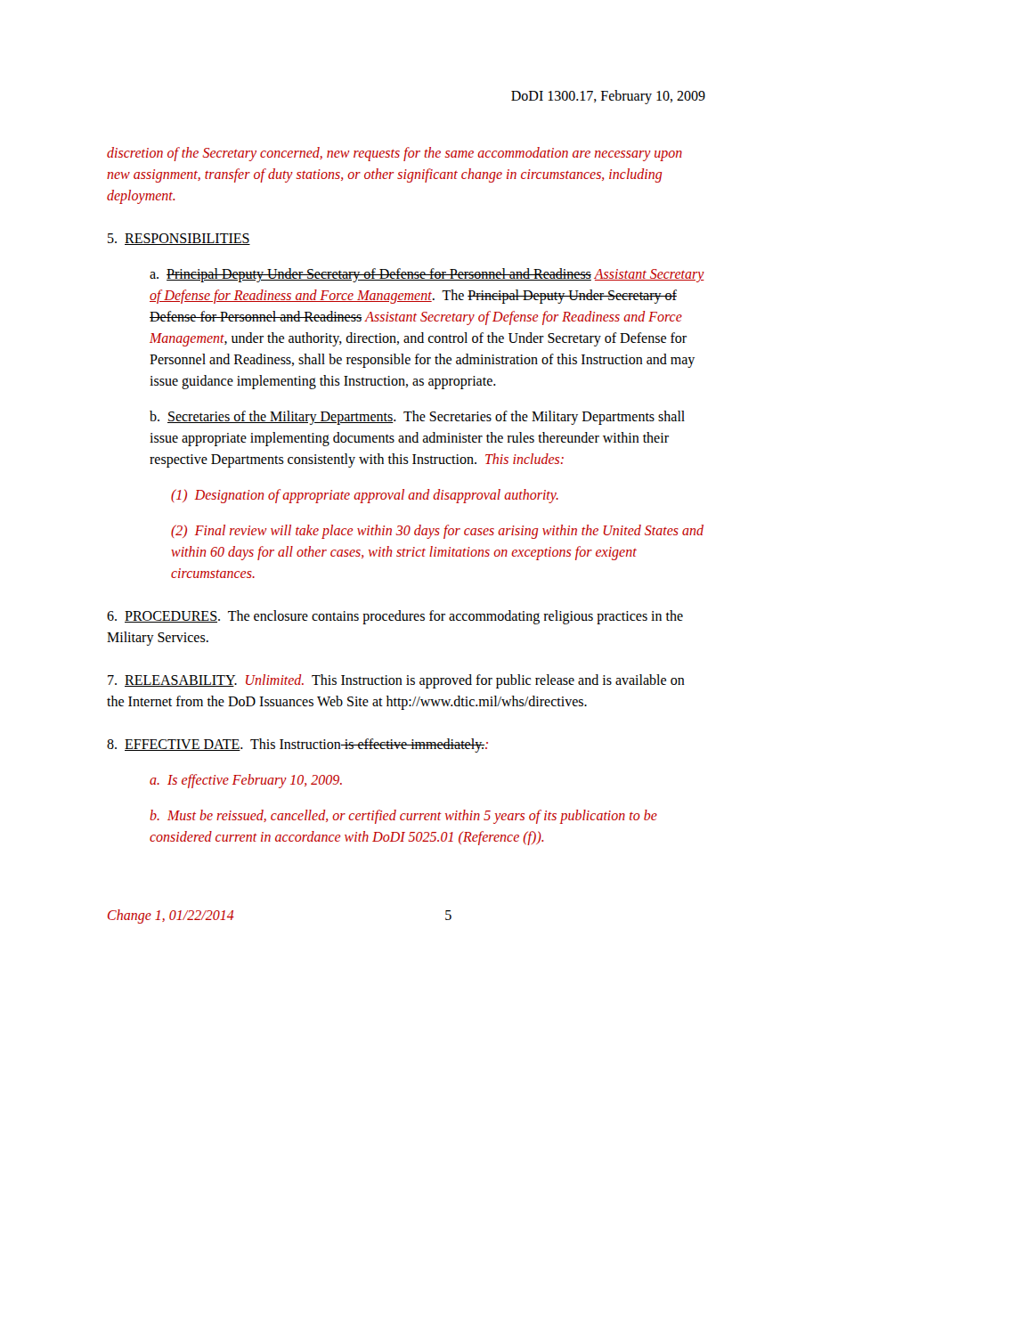DoDI 1300.17, February 10, 2009
discretion of the Secretary concerned, new requests for the same accommodation are necessary upon new assignment, transfer of duty stations, or other significant change in circumstances, including deployment.
5. RESPONSIBILITIES
a. Principal Deputy Under Secretary of Defense for Personnel and Readiness Assistant Secretary of Defense for Readiness and Force Management. The Principal Deputy Under Secretary of Defense for Personnel and Readiness Assistant Secretary of Defense for Readiness and Force Management, under the authority, direction, and control of the Under Secretary of Defense for Personnel and Readiness, shall be responsible for the administration of this Instruction and may issue guidance implementing this Instruction, as appropriate.
b. Secretaries of the Military Departments. The Secretaries of the Military Departments shall issue appropriate implementing documents and administer the rules thereunder within their respective Departments consistently with this Instruction. This includes:
(1) Designation of appropriate approval and disapproval authority.
(2) Final review will take place within 30 days for cases arising within the United States and within 60 days for all other cases, with strict limitations on exceptions for exigent circumstances.
6. PROCEDURES. The enclosure contains procedures for accommodating religious practices in the Military Services.
7. RELEASABILITY. Unlimited. This Instruction is approved for public release and is available on the Internet from the DoD Issuances Web Site at http://www.dtic.mil/whs/directives.
8. EFFECTIVE DATE. This Instruction is effective immediately.:
a. Is effective February 10, 2009.
b. Must be reissued, cancelled, or certified current within 5 years of its publication to be considered current in accordance with DoDI 5025.01 (Reference (f)).
Change 1, 01/22/2014 5